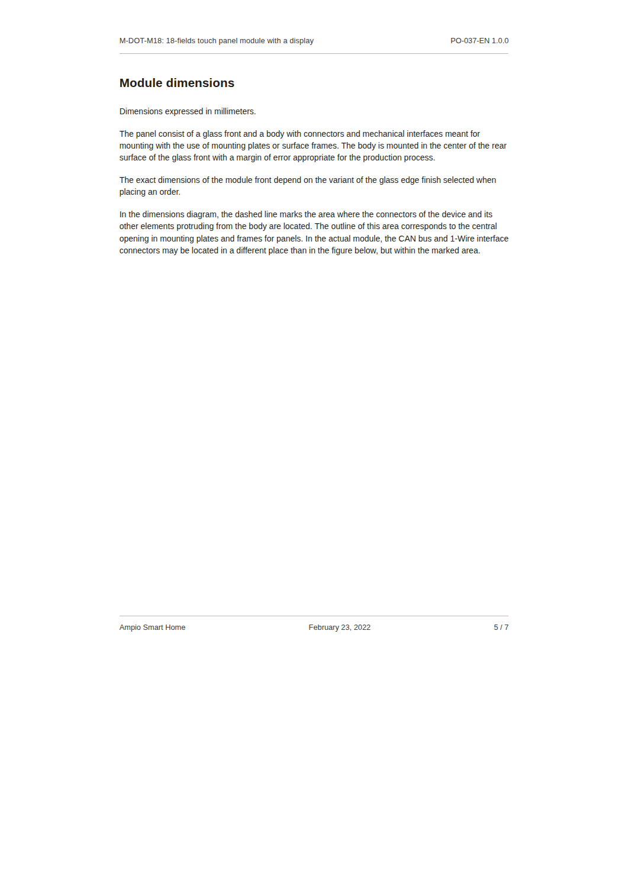M-DOT-M18: 18-fields touch panel module with a display
PO-037-EN 1.0.0
Module dimensions
Dimensions expressed in millimeters.
The panel consist of a glass front and a body with connectors and mechanical interfaces meant for mounting with the use of mounting plates or surface frames. The body is mounted in the center of the rear surface of the glass front with a margin of error appropriate for the production process.
The exact dimensions of the module front depend on the variant of the glass edge finish selected when placing an order.
In the dimensions diagram, the dashed line marks the area where the connectors of the device and its other elements protruding from the body are located. The outline of this area corresponds to the central opening in mounting plates and frames for panels. In the actual module, the CAN bus and 1-Wire interface connectors may be located in a different place than in the figure below, but within the marked area.
Ampio Smart Home
February 23, 2022
5 / 7